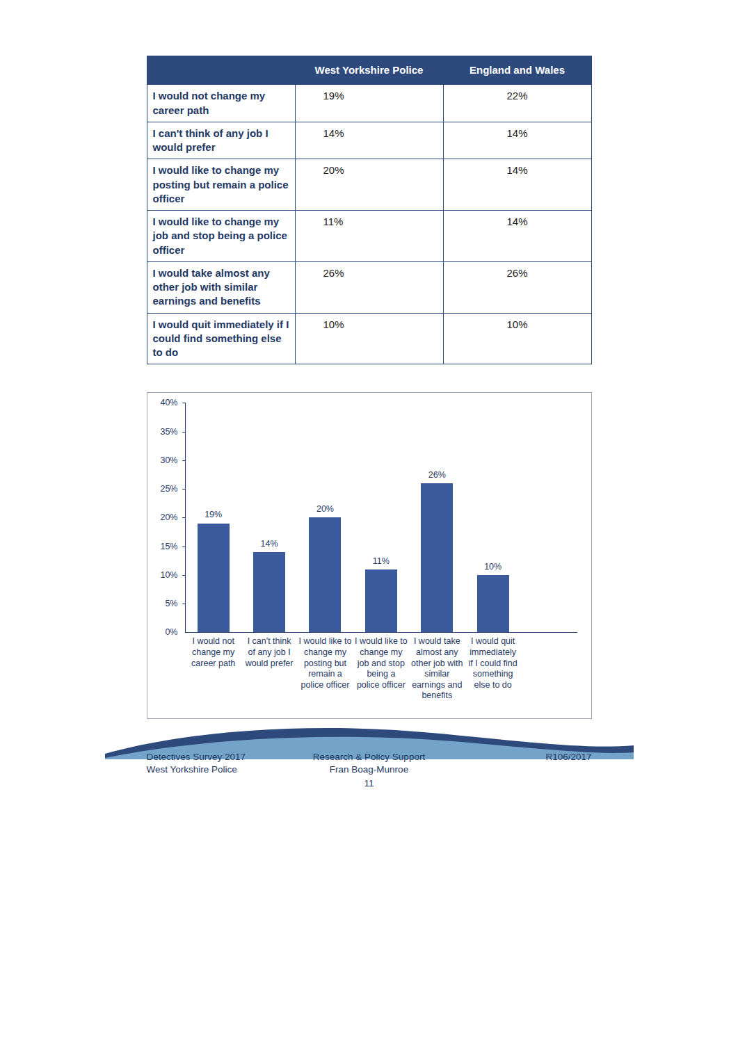| | West Yorkshire Police | England and Wales |
| --- | --- | --- |
| I would not change my career path | 19% | 22% |
| I can't think of any job I would prefer | 14% | 14% |
| I would like to change my posting but remain a police officer | 20% | 14% |
| I would like to change my job and stop being a police officer | 11% | 14% |
| I would take almost any other job with similar earnings and benefits | 26% | 26% |
| I would quit immediately if I could find something else to do | 10% | 10% |
40%
35%
30%
25%
20%
15%
10%
5%
0%
19%
14%
20%
11%
26%
10%
I would not change my career path
I can't think of any job I would prefer
I would like to change my posting but remain a police officer
I would like to change my job and stop being a police officer
I would take almost any other job with similar earnings and benefits
I would quit immediately if I could find something else to do
| Detectives Survey 2017 West Yorkshire Police | Research & Policy Support Fran Boag-Munroe | R106/2017 |
11